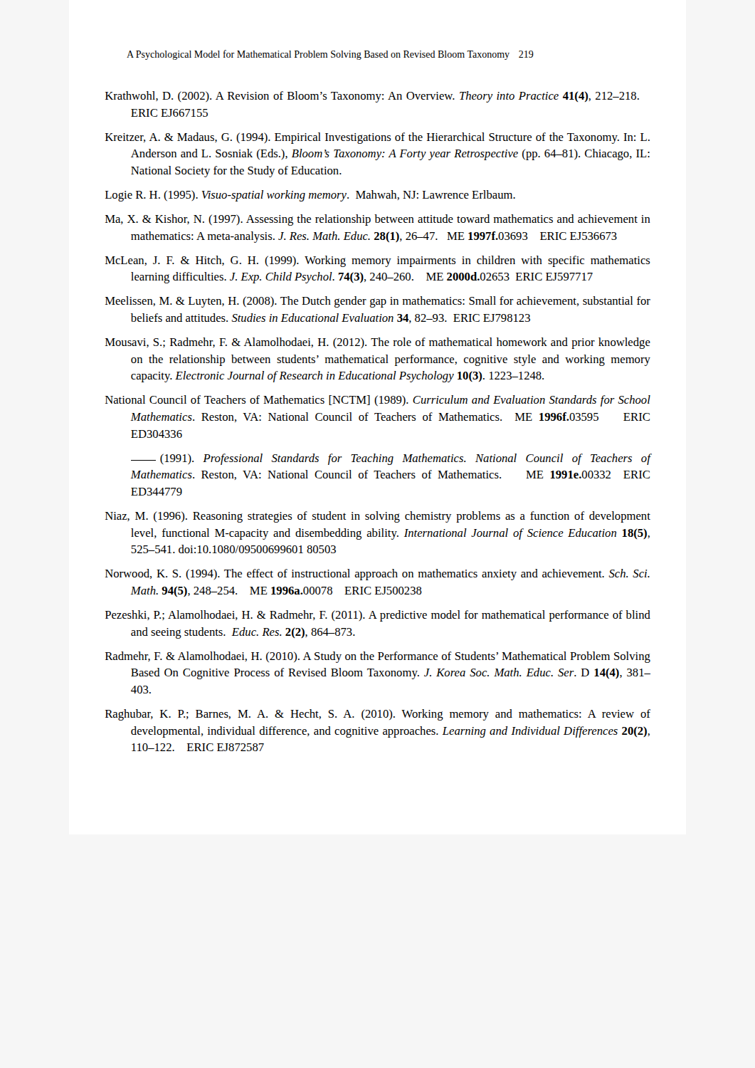A Psychological Model for Mathematical Problem Solving Based on Revised Bloom Taxonomy 219
Krathwohl, D. (2002). A Revision of Bloom’s Taxonomy: An Overview. Theory into Practice 41(4), 212–218. ERIC EJ667155
Kreitzer, A. & Madaus, G. (1994). Empirical Investigations of the Hierarchical Structure of the Taxonomy. In: L. Anderson and L. Sosniak (Eds.), Bloom’s Taxonomy: A Forty year Retrospective (pp. 64–81). Chiacago, IL: National Society for the Study of Education.
Logie R. H. (1995). Visuo-spatial working memory. Mahwah, NJ: Lawrence Erlbaum.
Ma, X. & Kishor, N. (1997). Assessing the relationship between attitude toward mathematics and achievement in mathematics: A meta-analysis. J. Res. Math. Educ. 28(1), 26–47. ME 1997f. 03693 ERIC EJ536673
McLean, J. F. & Hitch, G. H. (1999). Working memory impairments in children with specific mathematics learning difficulties. J. Exp. Child Psychol. 74(3), 240–260. ME 2000d. 02653 ERIC EJ597717
Meelissen, M. & Luyten, H. (2008). The Dutch gender gap in mathematics: Small for achievement, substantial for beliefs and attitudes. Studies in Educational Evaluation 34, 82–93. ERIC EJ798123
Mousavi, S.; Radmehr, F. & Alamolhodaei, H. (2012). The role of mathematical homework and prior knowledge on the relationship between students’ mathematical performance, cognitive style and working memory capacity. Electronic Journal of Research in Educational Psychology 10(3). 1223–1248.
National Council of Teachers of Mathematics [NCTM] (1989). Curriculum and Evaluation Standards for School Mathematics. Reston, VA: National Council of Teachers of Mathematics. ME 1996f. 03595 ERIC ED304336
(1991). Professional Standards for Teaching Mathematics. National Council of Teachers of Mathematics. Reston, VA: National Council of Teachers of Mathematics. ME 1991e. 00332 ERIC ED344779
Niaz, M. (1996). Reasoning strategies of student in solving chemistry problems as a function of development level, functional M-capacity and disembedding ability. International Journal of Science Education 18(5), 525–541. doi:10.1080/09500699601 80503
Norwood, K. S. (1994). The effect of instructional approach on mathematics anxiety and achievement. Sch. Sci. Math. 94(5), 248–254. ME 1996a. 00078 ERIC EJ500238
Pezeshki, P.; Alamolhodaei, H. & Radmehr, F. (2011). A predictive model for mathematical performance of blind and seeing students. Educ. Res. 2(2), 864–873.
Radmehr, F. & Alamolhodaei, H. (2010). A Study on the Performance of Students’ Mathematical Problem Solving Based On Cognitive Process of Revised Bloom Taxonomy. J. Korea Soc. Math. Educ. Ser. D 14(4), 381–403.
Raghubar, K. P.; Barnes, M. A. & Hecht, S. A. (2010). Working memory and mathematics: A review of developmental, individual difference, and cognitive approaches. Learning and Individual Differences 20(2), 110–122. ERIC EJ872587